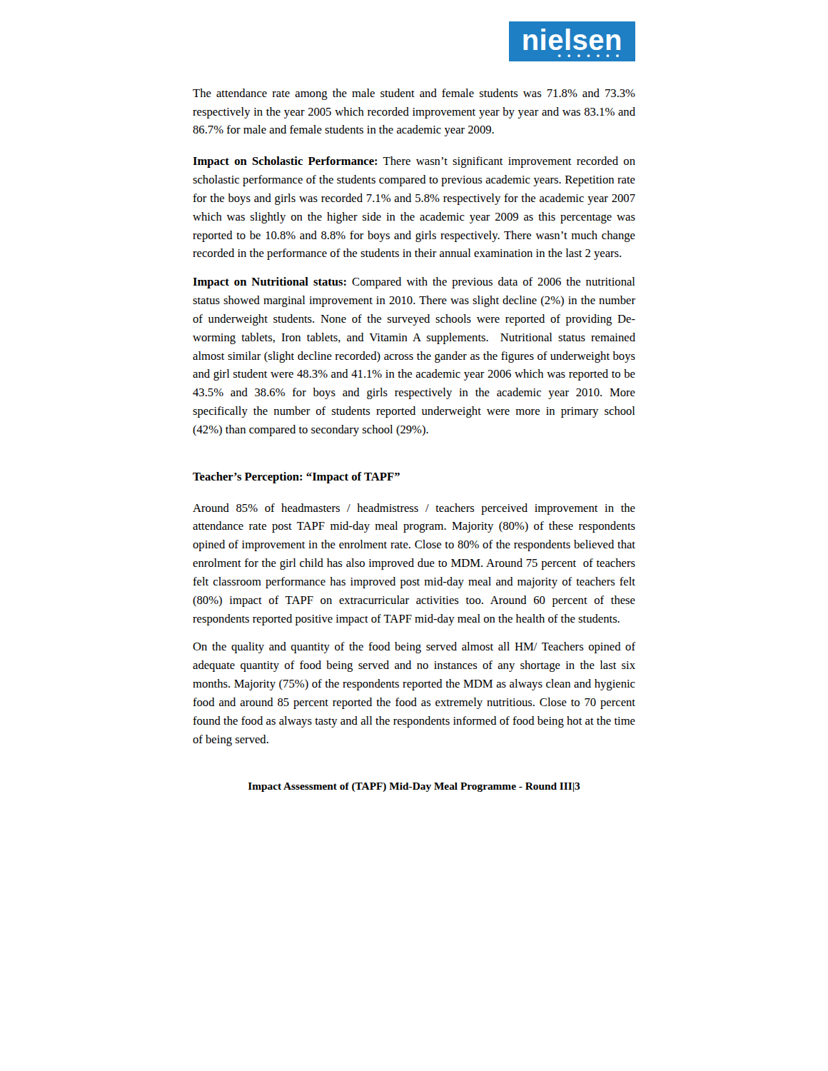nielsen• • • • • • •
The attendance rate among the male student and female students was 71.8% and 73.3% respectively in the year 2005 which recorded improvement year by year and was 83.1% and 86.7% for male and female students in the academic year 2009.
Impact on Scholastic Performance: There wasn’t significant improvement recorded on scholastic performance of the students compared to previous academic years. Repetition rate for the boys and girls was recorded 7.1% and 5.8% respectively for the academic year 2007 which was slightly on the higher side in the academic year 2009 as this percentage was reported to be 10.8% and 8.8% for boys and girls respectively. There wasn’t much change recorded in the performance of the students in their annual examination in the last 2 years.
Impact on Nutritional status: Compared with the previous data of 2006 the nutritional status showed marginal improvement in 2010. There was slight decline (2%) in the number of underweight students. None of the surveyed schools were reported of providing De-worming tablets, Iron tablets, and Vitamin A supplements. Nutritional status remained almost similar (slight decline recorded) across the gander as the figures of underweight boys and girl student were 48.3% and 41.1% in the academic year 2006 which was reported to be 43.5% and 38.6% for boys and girls respectively in the academic year 2010. More specifically the number of students reported underweight were more in primary school (42%) than compared to secondary school (29%).
Teacher’s Perception: “Impact of TAPF”
Around 85% of headmasters / headmistress / teachers perceived improvement in the attendance rate post TAPF mid-day meal program. Majority (80%) of these respondents opined of improvement in the enrolment rate. Close to 80% of the respondents believed that enrolment for the girl child has also improved due to MDM. Around 75 percent of teachers felt classroom performance has improved post mid-day meal and majority of teachers felt (80%) impact of TAPF on extracurricular activities too. Around 60 percent of these respondents reported positive impact of TAPF mid-day meal on the health of the students.
On the quality and quantity of the food being served almost all HM/ Teachers opined of adequate quantity of food being served and no instances of any shortage in the last six months. Majority (75%) of the respondents reported the MDM as always clean and hygienic food and around 85 percent reported the food as extremely nutritious. Close to 70 percent found the food as always tasty and all the respondents informed of food being hot at the time of being served.
Impact Assessment of (TAPF) Mid-Day Meal Programme - Round III|3